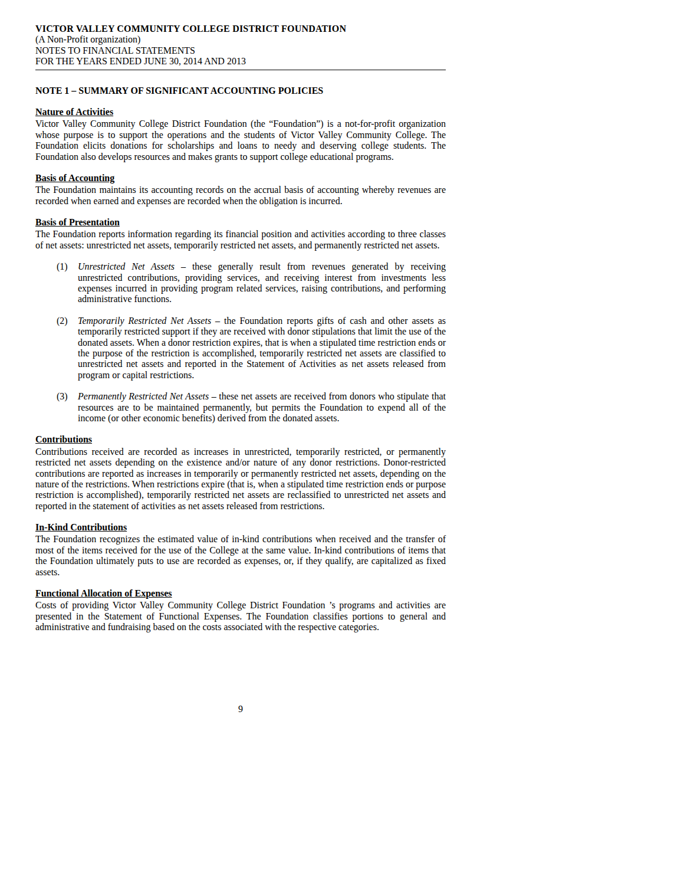VICTOR VALLEY COMMUNITY COLLEGE DISTRICT FOUNDATION
(A Non-Profit organization)
NOTES TO FINANCIAL STATEMENTS
FOR THE YEARS ENDED JUNE 30, 2014 AND 2013
NOTE 1 – SUMMARY OF SIGNIFICANT ACCOUNTING POLICIES
Nature of Activities
Victor Valley Community College District Foundation (the “Foundation”) is a not-for-profit organization whose purpose is to support the operations and the students of Victor Valley Community College. The Foundation elicits donations for scholarships and loans to needy and deserving college students. The Foundation also develops resources and makes grants to support college educational programs.
Basis of Accounting
The Foundation maintains its accounting records on the accrual basis of accounting whereby revenues are recorded when earned and expenses are recorded when the obligation is incurred.
Basis of Presentation
The Foundation reports information regarding its financial position and activities according to three classes of net assets: unrestricted net assets, temporarily restricted net assets, and permanently restricted net assets.
Unrestricted Net Assets – these generally result from revenues generated by receiving unrestricted contributions, providing services, and receiving interest from investments less expenses incurred in providing program related services, raising contributions, and performing administrative functions.
Temporarily Restricted Net Assets – the Foundation reports gifts of cash and other assets as temporarily restricted support if they are received with donor stipulations that limit the use of the donated assets. When a donor restriction expires, that is when a stipulated time restriction ends or the purpose of the restriction is accomplished, temporarily restricted net assets are classified to unrestricted net assets and reported in the Statement of Activities as net assets released from program or capital restrictions.
Permanently Restricted Net Assets – these net assets are received from donors who stipulate that resources are to be maintained permanently, but permits the Foundation to expend all of the income (or other economic benefits) derived from the donated assets.
Contributions
Contributions received are recorded as increases in unrestricted, temporarily restricted, or permanently restricted net assets depending on the existence and/or nature of any donor restrictions. Donor-restricted contributions are reported as increases in temporarily or permanently restricted net assets, depending on the nature of the restrictions. When restrictions expire (that is, when a stipulated time restriction ends or purpose restriction is accomplished), temporarily restricted net assets are reclassified to unrestricted net assets and reported in the statement of activities as net assets released from restrictions.
In-Kind Contributions
The Foundation recognizes the estimated value of in-kind contributions when received and the transfer of most of the items received for the use of the College at the same value. In-kind contributions of items that the Foundation ultimately puts to use are recorded as expenses, or, if they qualify, are capitalized as fixed assets.
Functional Allocation of Expenses
Costs of providing Victor Valley Community College District Foundation ’s programs and activities are presented in the Statement of Functional Expenses. The Foundation classifies portions to general and administrative and fundraising based on the costs associated with the respective categories.
9